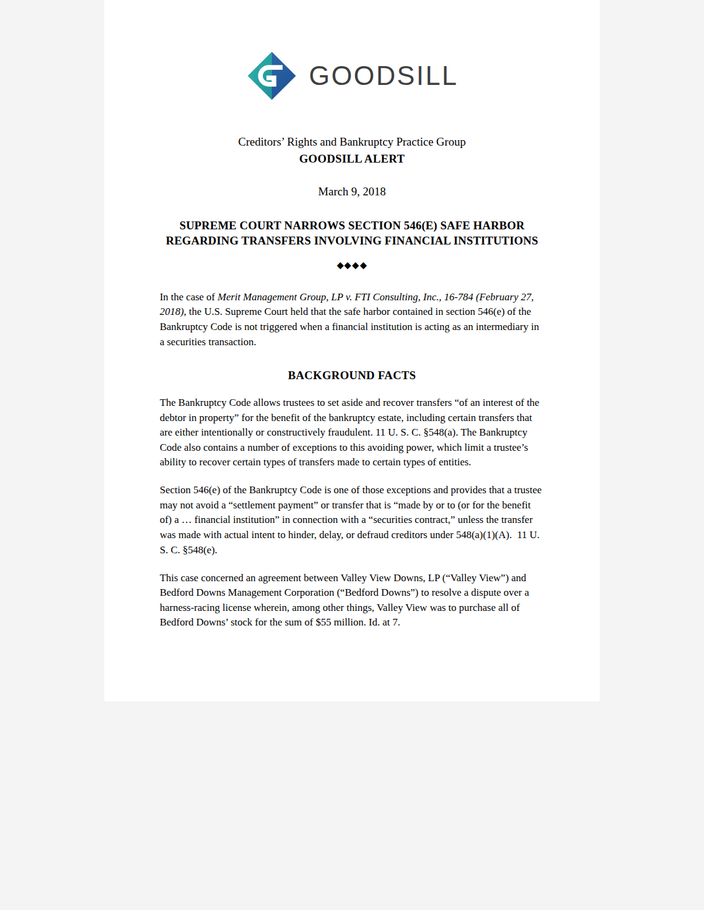GOODSILL
Creditors’ Rights and Bankruptcy Practice Group
GOODSILL ALERT
March 9, 2018
SUPREME COURT NARROWS SECTION 546(E) SAFE HARBOR
REGARDING TRANSFERS INVOLVING FINANCIAL INSTITUTIONS
◆◆◆◆
In the case of Merit Management Group, LP v. FTI Consulting, Inc., 16-784 (February 27, 2018), the U.S. Supreme Court held that the safe harbor contained in section 546(e) of the Bankruptcy Code is not triggered when a financial institution is acting as an intermediary in a securities transaction.
BACKGROUND FACTS
The Bankruptcy Code allows trustees to set aside and recover transfers “of an interest of the debtor in property” for the benefit of the bankruptcy estate, including certain transfers that are either intentionally or constructively fraudulent. 11 U. S. C. §548(a). The Bankruptcy Code also contains a number of exceptions to this avoiding power, which limit a trustee’s ability to recover certain types of transfers made to certain types of entities.
Section 546(e) of the Bankruptcy Code is one of those exceptions and provides that a trustee may not avoid a “settlement payment” or transfer that is “made by or to (or for the benefit of) a … financial institution” in connection with a “securities contract,” unless the transfer was made with actual intent to hinder, delay, or defraud creditors under 548(a)(1)(A). 11 U. S. C. §548(e).
This case concerned an agreement between Valley View Downs, LP (“Valley View”) and Bedford Downs Management Corporation (“Bedford Downs”) to resolve a dispute over a harness-racing license wherein, among other things, Valley View was to purchase all of Bedford Downs’ stock for the sum of $55 million. Id. at 7.